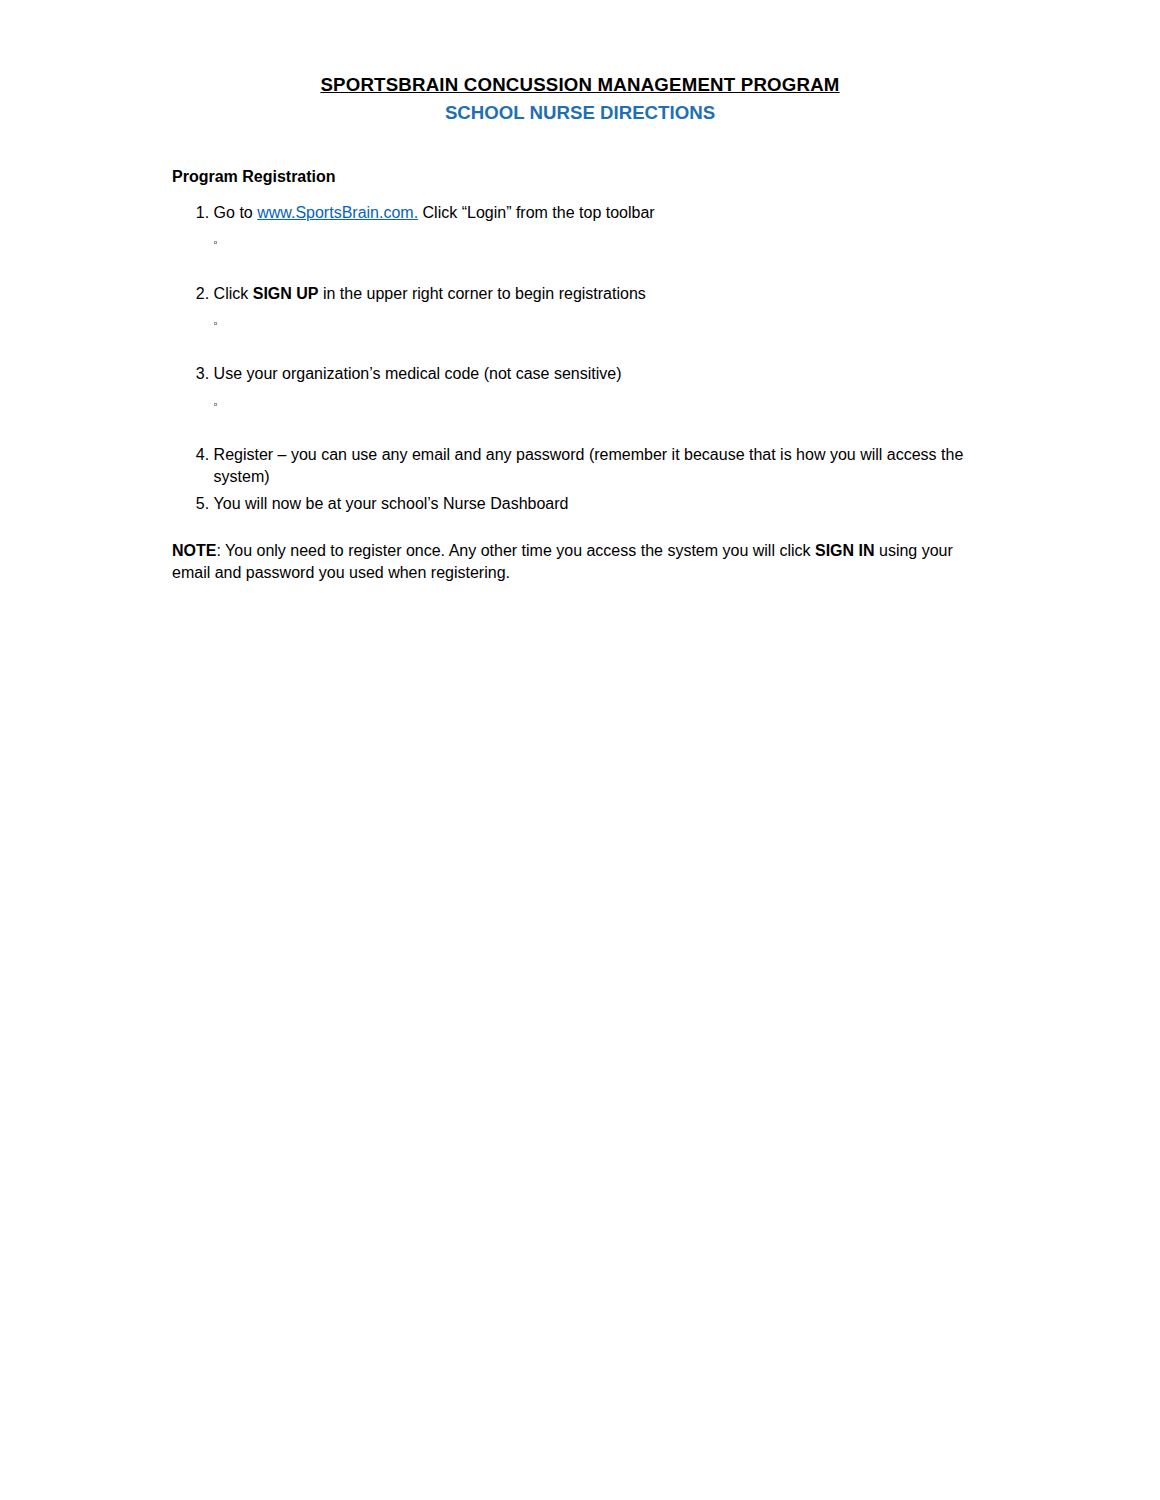SPORTSBRAIN CONCUSSION MANAGEMENT PROGRAM
SCHOOL NURSE DIRECTIONS
Program Registration
Go to www.SportsBrain.com. Click “Login” from the top toolbar
Click SIGN UP in the upper right corner to begin registrations
Use your organization’s medical code (not case sensitive)
Register – you can use any email and any password (remember it because that is how you will access the system)
You will now be at your school’s Nurse Dashboard
NOTE: You only need to register once. Any other time you access the system you will click SIGN IN using your email and password you used when registering.